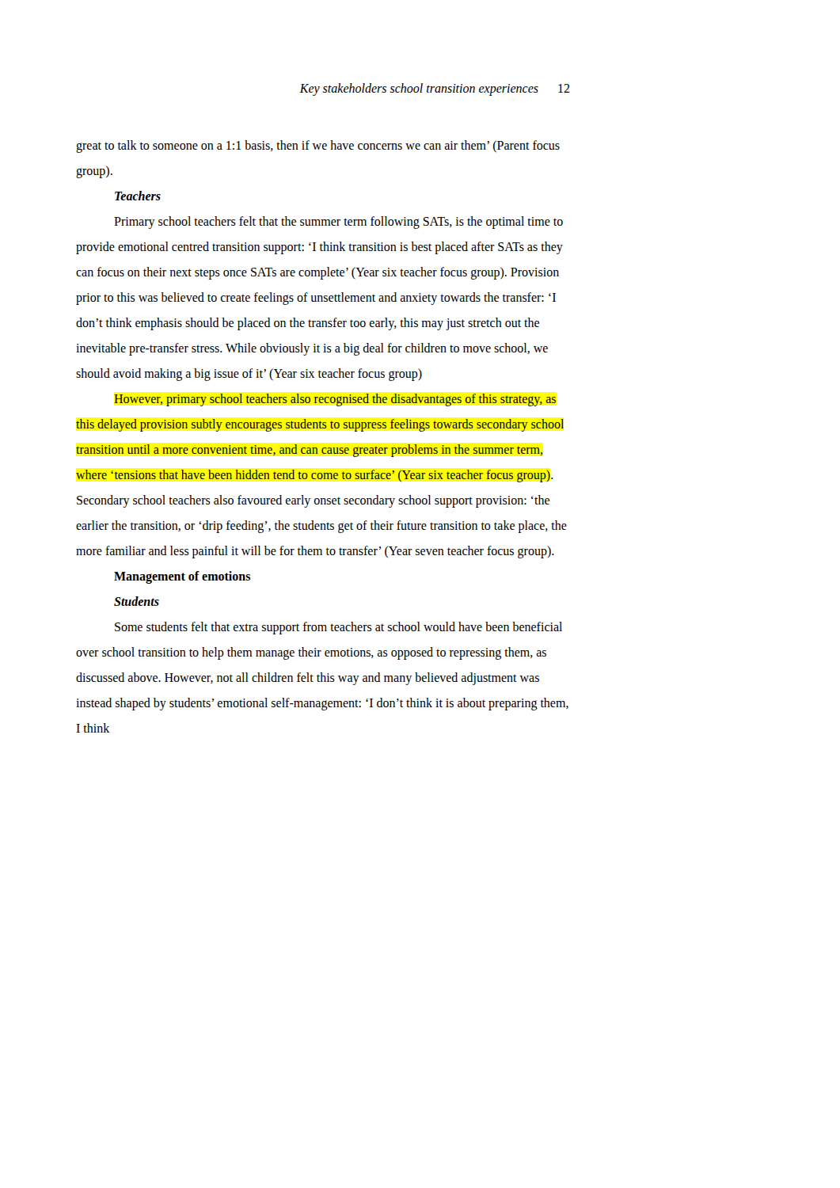Key stakeholders school transition experiences 12
great to talk to someone on a 1:1 basis, then if we have concerns we can air them’ (Parent focus group).
Teachers
Primary school teachers felt that the summer term following SATs, is the optimal time to provide emotional centred transition support: ‘I think transition is best placed after SATs as they can focus on their next steps once SATs are complete’ (Year six teacher focus group). Provision prior to this was believed to create feelings of unsettlement and anxiety towards the transfer: ‘I don’t think emphasis should be placed on the transfer too early, this may just stretch out the inevitable pre-transfer stress. While obviously it is a big deal for children to move school, we should avoid making a big issue of it’ (Year six teacher focus group)
However, primary school teachers also recognised the disadvantages of this strategy, as this delayed provision subtly encourages students to suppress feelings towards secondary school transition until a more convenient time, and can cause greater problems in the summer term, where ‘tensions that have been hidden tend to come to surface’ (Year six teacher focus group). Secondary school teachers also favoured early onset secondary school support provision: ‘the earlier the transition, or ‘drip feeding’, the students get of their future transition to take place, the more familiar and less painful it will be for them to transfer’ (Year seven teacher focus group).
Management of emotions
Students
Some students felt that extra support from teachers at school would have been beneficial over school transition to help them manage their emotions, as opposed to repressing them, as discussed above. However, not all children felt this way and many believed adjustment was instead shaped by students’ emotional self-management: ‘I don’t think it is about preparing them, I think